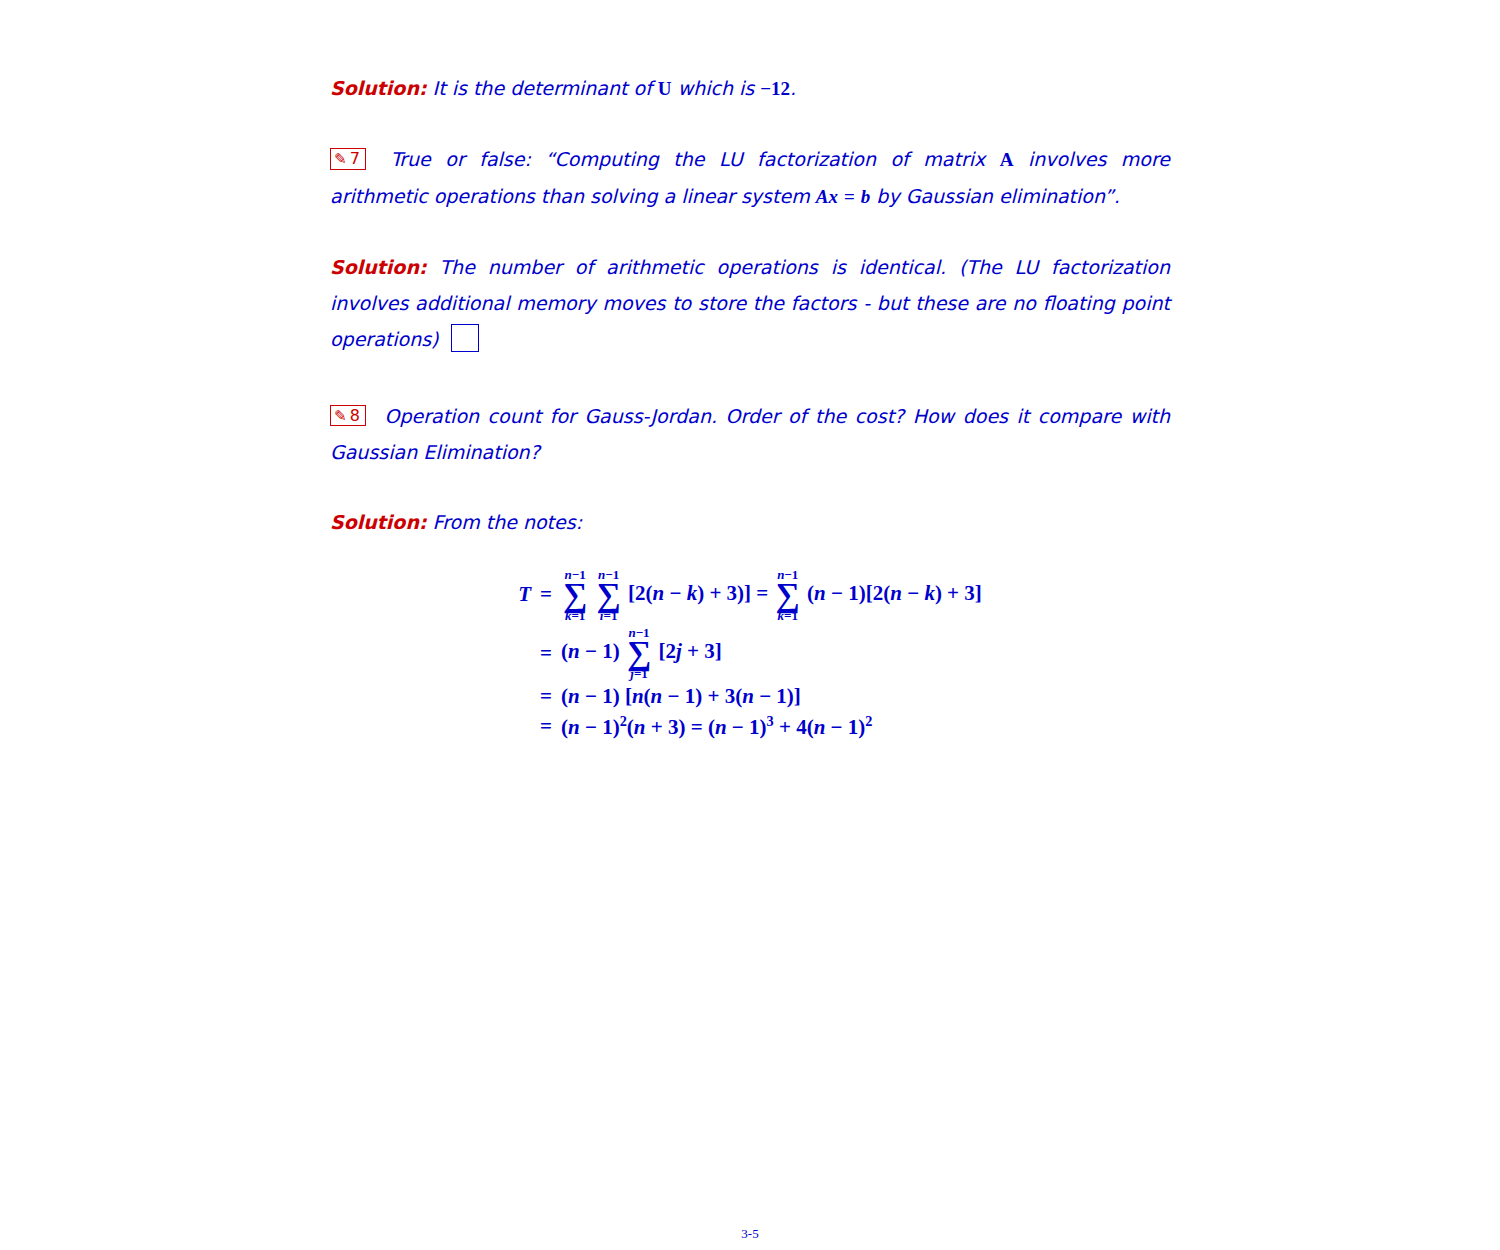Solution: It is the determinant of U which is −12.
✎ 7 True or false: “Computing the LU factorization of matrix A involves more arithmetic operations than solving a linear system Ax = b by Gaussian elimination”.
Solution: The number of arithmetic operations is identical. (The LU factorization involves additional memory moves to store the factors - but these are no floating point operations)
✎ 8 Operation count for Gauss-Jordan. Order of the cost? How does it compare with Gaussian Elimination?
Solution: From the notes:
| T | = | n −1 ∑ k =1 n −1 ∑ i =1 [2( n − k ) + 3)] = n −1 ∑ k =1 ( n − 1)[2( n − k ) + 3] |
| | = | ( n − 1) n −1 ∑ j =1 [2 j + 3] |
| | = | ( n − 1) [ n ( n − 1) + 3( n − 1)] |
| | = | ( n − 1) 2 ( n + 3) = ( n − 1) 3 + 4( n − 1) 2 |
3-5